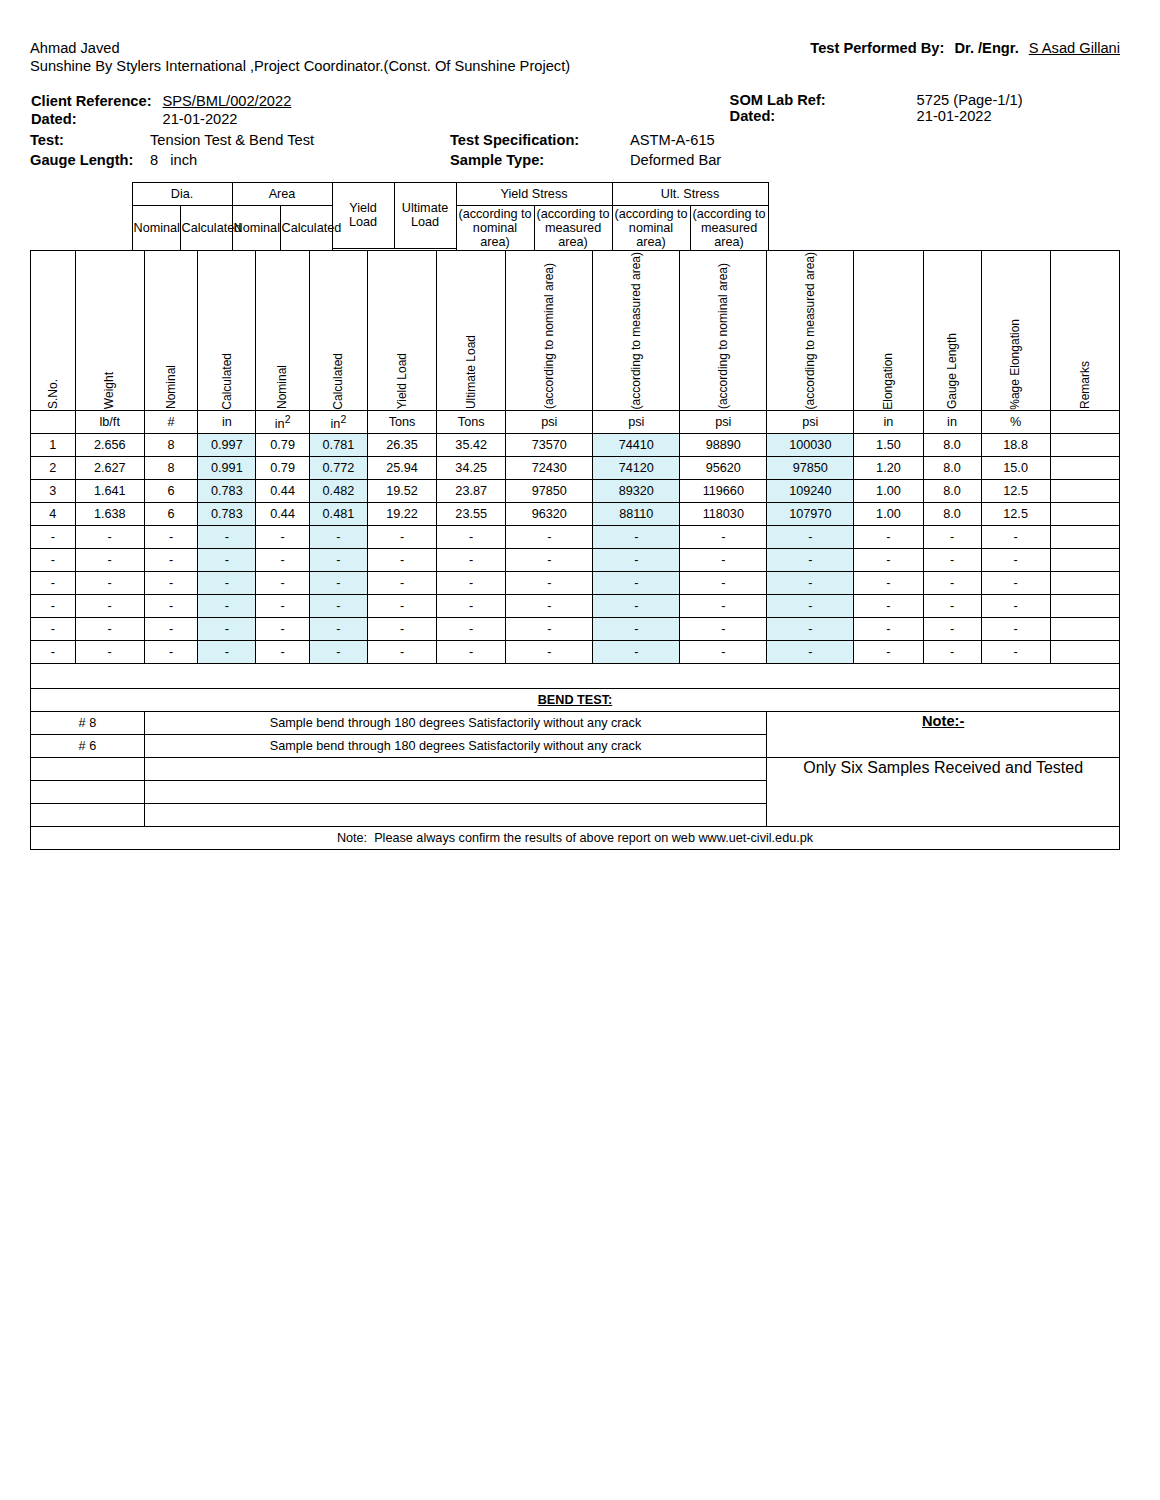Ahmad Javed
Test Performed By: Dr. /Engr. S Asad Gillani
Sunshine By Stylers International ,Project Coordinator.(Const. Of Sunshine Project)
| Client Reference: | SPS/BML/002/2022 |
| Dated: | 21-01-2022 |
| SOM Lab Ref: | 5725 (Page-1/1) |
| Dated: | 21-01-2022 |
Test:
Tension Test & Bend Test
Test Specification:
ASTM-A-615
Gauge Length:
8 inch
Sample Type:
Deformed Bar
| | | Dia. | Area | Yield Load | Ultimate Load | Yield Stress | Ult. Stress | | | | |
| Nominal | Calculated | Nominal | Calculated | (according to nominal area) | (according to measured area) | (according to nominal area) | (according to measured area) |
| S.No. | Weight | Nominal | Calculated | Nominal | Calculated | Yield Load | Ultimate Load | (according to nominal area) | (according to measured area) | (according to nominal area) | (according to measured area) | Elongation | Gauge Length | %age Elongation | Remarks |
| | lb/ft | # | in | in 2 | in 2 | Tons | Tons | psi | psi | psi | psi | in | in | % | |
| 1 | 2.656 | 8 | 0.997 | 0.79 | 0.781 | 26.35 | 35.42 | 73570 | 74410 | 98890 | 100030 | 1.50 | 8.0 | 18.8 | |
| 2 | 2.627 | 8 | 0.991 | 0.79 | 0.772 | 25.94 | 34.25 | 72430 | 74120 | 95620 | 97850 | 1.20 | 8.0 | 15.0 | |
| 3 | 1.641 | 6 | 0.783 | 0.44 | 0.482 | 19.52 | 23.87 | 97850 | 89320 | 119660 | 109240 | 1.00 | 8.0 | 12.5 | |
| 4 | 1.638 | 6 | 0.783 | 0.44 | 0.481 | 19.22 | 23.55 | 96320 | 88110 | 118030 | 107970 | 1.00 | 8.0 | 12.5 | |
| - | - | - | - | - | - | - | - | - | - | - | - | - | - | - | |
| - | - | - | - | - | - | - | - | - | - | - | - | - | - | - | |
| - | - | - | - | - | - | - | - | - | - | - | - | - | - | - | |
| - | - | - | - | - | - | - | - | - | - | - | - | - | - | - | |
| - | - | - | - | - | - | - | - | - | - | - | - | - | - | - | |
| - | - | - | - | - | - | - | - | - | - | - | - | - | - | - | |
| BEND TEST: |
| # 8 | Sample bend through 180 degrees Satisfactorily without any crack | Note:- |
| # 6 | Sample bend through 180 degrees Satisfactorily without any crack |
| | | Only Six Samples Received and Tested |
| Note: Please always confirm the results of above report on web www.uet-civil.edu.pk |